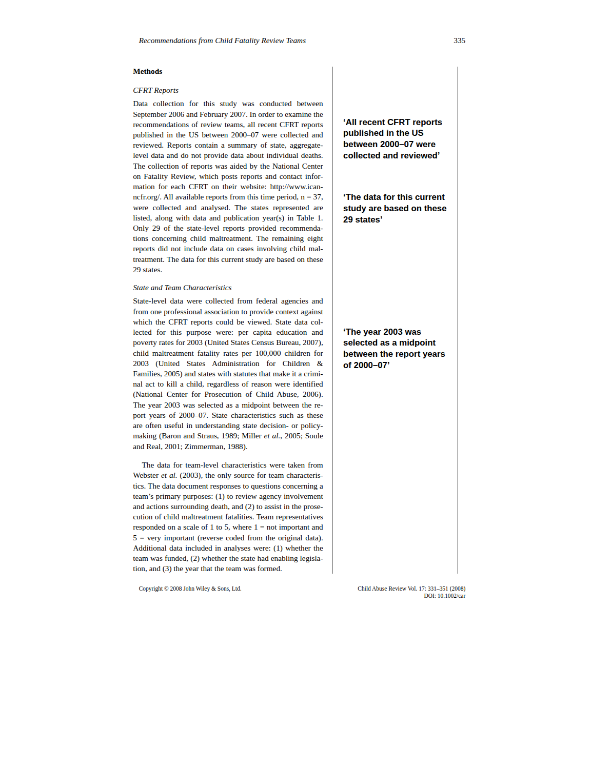Recommendations from Child Fatality Review Teams 335
Methods
CFRT Reports
Data collection for this study was conducted between September 2006 and February 2007. In order to examine the recommendations of review teams, all recent CFRT reports published in the US between 2000–07 were collected and reviewed. Reports contain a summary of state, aggregate-level data and do not provide data about individual deaths. The collection of reports was aided by the National Center on Fatality Review, which posts reports and contact information for each CFRT on their website: http://www.ican-ncfr.org/. All available reports from this time period, n = 37, were collected and analysed. The states represented are listed, along with data and publication year(s) in Table 1. Only 29 of the state-level reports provided recommendations concerning child maltreatment. The remaining eight reports did not include data on cases involving child maltreatment. The data for this current study are based on these 29 states.
State and Team Characteristics
State-level data were collected from federal agencies and from one professional association to provide context against which the CFRT reports could be viewed. State data collected for this purpose were: per capita education and poverty rates for 2003 (United States Census Bureau, 2007), child maltreatment fatality rates per 100,000 children for 2003 (United States Administration for Children & Families, 2005) and states with statutes that make it a criminal act to kill a child, regardless of reason were identified (National Center for Prosecution of Child Abuse, 2006). The year 2003 was selected as a midpoint between the report years of 2000–07. State characteristics such as these are often useful in understanding state decision- or policy-making (Baron and Straus, 1989; Miller et al., 2005; Soule and Real, 2001; Zimmerman, 1988).
The data for team-level characteristics were taken from Webster et al. (2003), the only source for team characteristics. The data document responses to questions concerning a team’s primary purposes: (1) to review agency involvement and actions surrounding death, and (2) to assist in the prosecution of child maltreatment fatalities. Team representatives responded on a scale of 1 to 5, where 1 = not important and 5 = very important (reverse coded from the original data). Additional data included in analyses were: (1) whether the team was funded, (2) whether the state had enabling legislation, and (3) the year that the team was formed.
‘All recent CFRT reports published in the US between 2000–07 were collected and reviewed’
‘The data for this current study are based on these 29 states’
‘The year 2003 was selected as a midpoint between the report years of 2000–07’
Copyright © 2008 John Wiley & Sons, Ltd.
Child Abuse Review Vol. 17: 331–351 (2008)
DOI: 10.1002/car